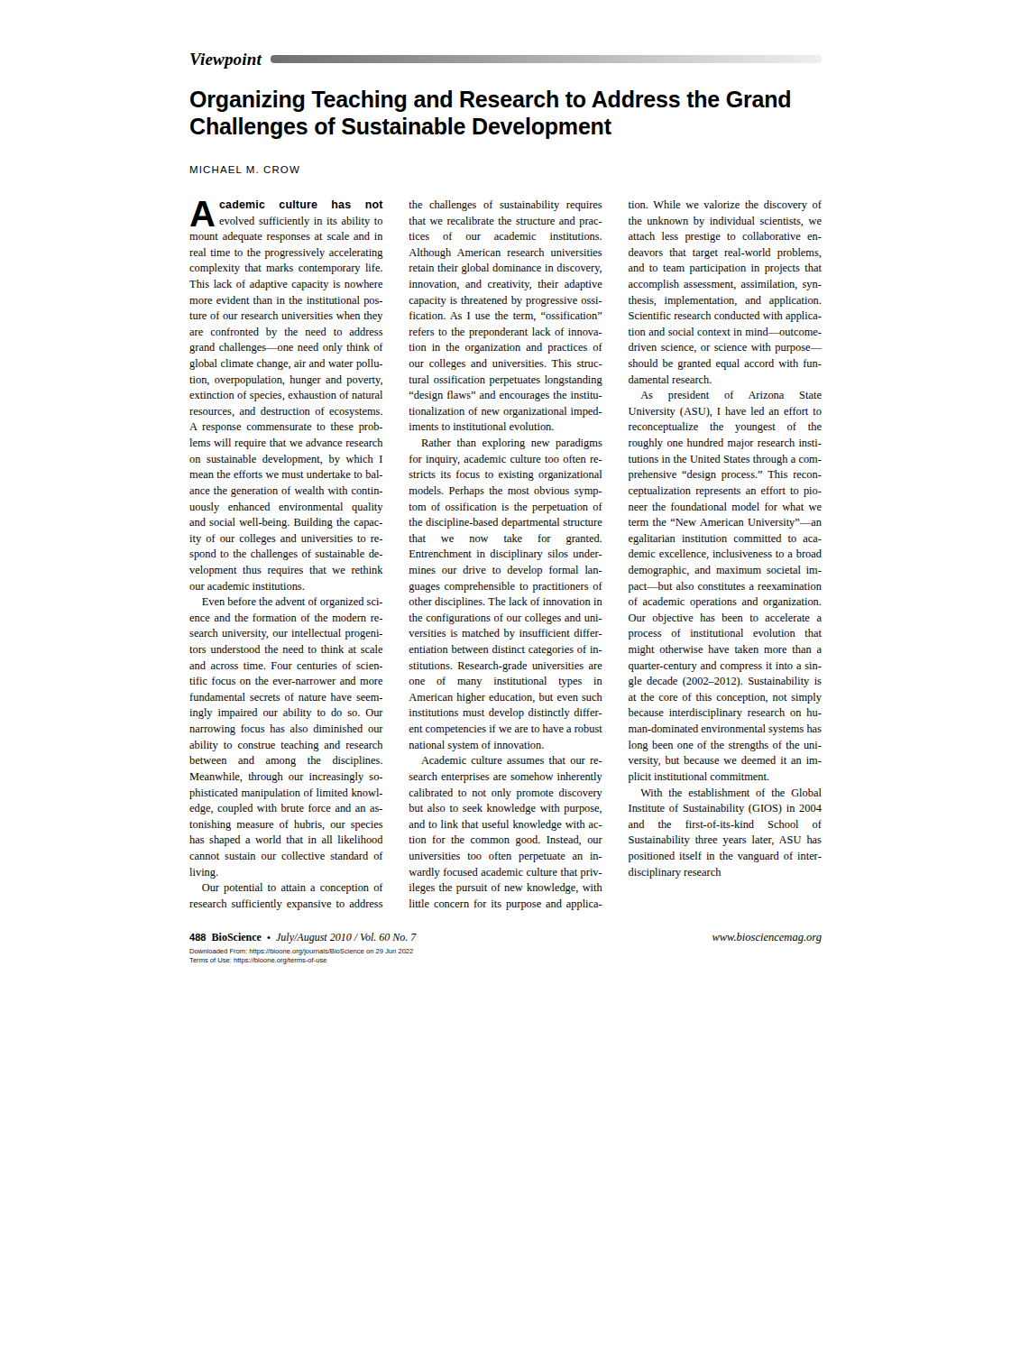Viewpoint
Organizing Teaching and Research to Address the Grand Challenges of Sustainable Development
MICHAEL M. CROW
Academic culture has not evolved sufficiently in its ability to mount adequate responses at scale and in real time to the progressively accelerating complexity that marks contemporary life. This lack of adaptive capacity is nowhere more evident than in the institutional posture of our research universities when they are confronted by the need to address grand challenges—one need only think of global climate change, air and water pollution, overpopulation, hunger and poverty, extinction of species, exhaustion of natural resources, and destruction of ecosystems. A response commensurate to these problems will require that we advance research on sustainable development, by which I mean the efforts we must undertake to balance the generation of wealth with continuously enhanced environmental quality and social well-being. Building the capacity of our colleges and universities to respond to the challenges of sustainable development thus requires that we rethink our academic institutions.
Even before the advent of organized science and the formation of the modern research university, our intellectual progenitors understood the need to think at scale and across time. Four centuries of scientific focus on the ever-narrower and more fundamental secrets of nature have seemingly impaired our ability to do so. Our narrowing focus has also diminished our ability to construe teaching and research between and among the disciplines. Meanwhile, through our increasingly sophisticated manipulation of limited knowledge, coupled with brute force and an astonishing measure of hubris, our species has shaped a world that in all likelihood cannot sustain our collective standard of living.
Our potential to attain a conception of research sufficiently expansive to address the challenges of sustainability requires that we recalibrate the structure and practices of our academic institutions. Although American research universities retain their global dominance in discovery, innovation, and creativity, their adaptive capacity is threatened by progressive ossification. As I use the term, “ossification” refers to the preponderant lack of innovation in the organization and practices of our colleges and universities. This structural ossification perpetuates longstanding “design flaws” and encourages the institutionalization of new organizational impediments to institutional evolution.
Rather than exploring new paradigms for inquiry, academic culture too often restricts its focus to existing organizational models. Perhaps the most obvious symptom of ossification is the perpetuation of the discipline-based departmental structure that we now take for granted. Entrenchment in disciplinary silos undermines our drive to develop formal languages comprehensible to practitioners of other disciplines. The lack of innovation in the configurations of our colleges and universities is matched by insufficient differentiation between distinct categories of institutions. Research-grade universities are one of many institutional types in American higher education, but even such institutions must develop distinctly different competencies if we are to have a robust national system of innovation.
Academic culture assumes that our research enterprises are somehow inherently calibrated to not only promote discovery but also to seek knowledge with purpose, and to link that useful knowledge with action for the common good. Instead, our universities too often perpetuate an inwardly focused academic culture that privileges the pursuit of new knowledge, with little concern for its purpose and application. While we valorize the discovery of the unknown by individual scientists, we attach less prestige to collaborative endeavors that target real-world problems, and to team participation in projects that accomplish assessment, assimilation, synthesis, implementation, and application. Scientific research conducted with application and social context in mind—outcome-driven science, or science with purpose—should be granted equal accord with fundamental research.
As president of Arizona State University (ASU), I have led an effort to reconceptualize the youngest of the roughly one hundred major research institutions in the United States through a comprehensive “design process.” This reconceptualization represents an effort to pioneer the foundational model for what we term the “New American University”—an egalitarian institution committed to academic excellence, inclusiveness to a broad demographic, and maximum societal impact—but also constitutes a reexamination of academic operations and organization. Our objective has been to accelerate a process of institutional evolution that might otherwise have taken more than a quarter-century and compress it into a single decade (2002–2012). Sustainability is at the core of this conception, not simply because interdisciplinary research on human-dominated environmental systems has long been one of the strengths of the university, but because we deemed it an implicit institutional commitment.
With the establishment of the Global Institute of Sustainability (GIOS) in 2004 and the first-of-its-kind School of Sustainability three years later, ASU has positioned itself in the vanguard of interdisciplinary research
488 BioScience • July/August 2010 / Vol. 60 No. 7
www.biosciencemag.org
Downloaded From: https://bioone.org/journals/BioScience on 29 Jun 2022
Terms of Use: https://bioone.org/terms-of-use